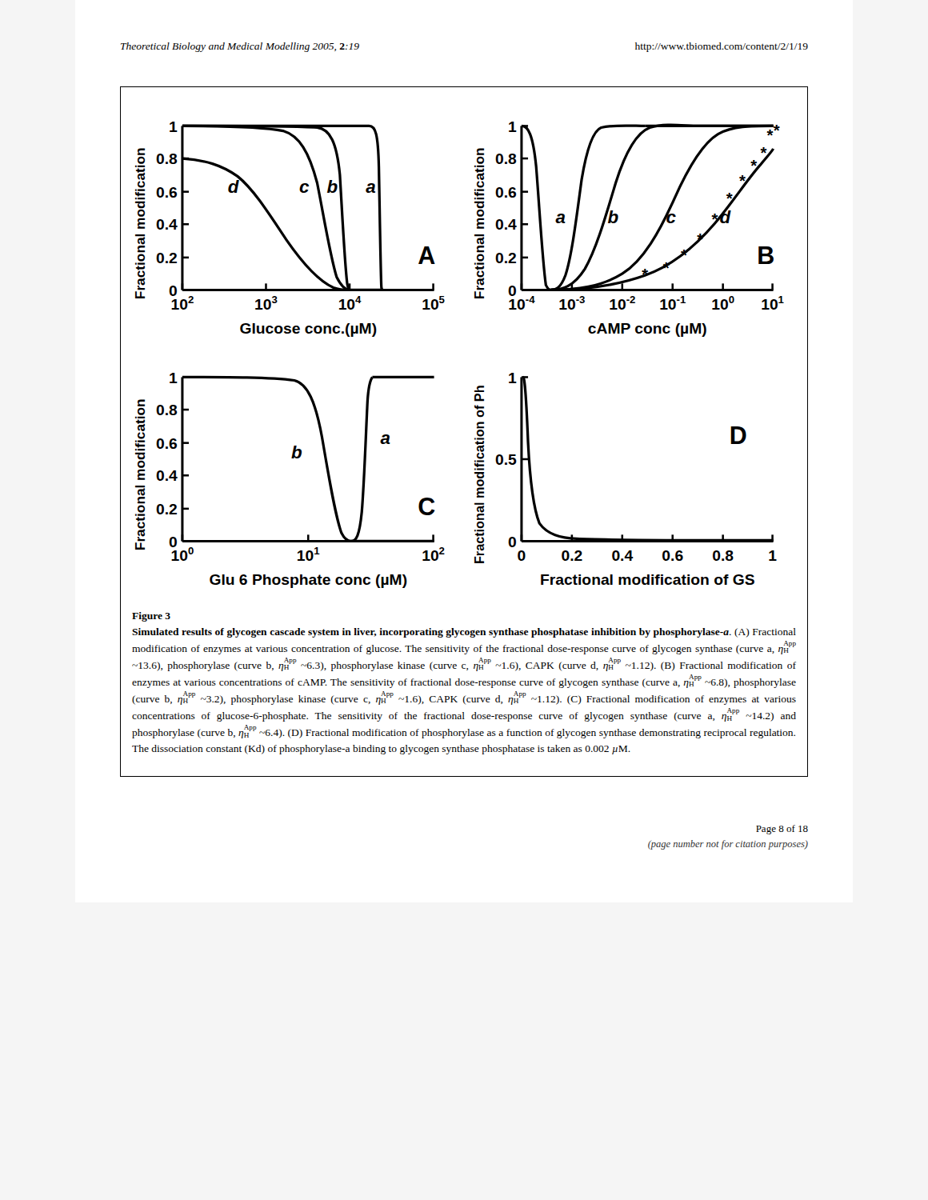Theoretical Biology and Medical Modelling 2005, 2:19
http://www.tbiomed.com/content/2/1/19
Fractional modification 1 0.8 0.6 0.4 0.2 0 102 103 104 105 Glucose conc.(µM) d c b a A
Fractional modification 1 0.8 0.6 0.4 0.2 0 10-4 10-3 10-2 10-1 100 101 cAMP conc (µM) * * * * * * * * * * * a b c d B
Fractional modification 1 0.8 0.6 0.4 0.2 0 100 101 102 Glu 6 Phosphate conc (µM) b a C
Fractional modification of Ph 1 0.5 0 0 0.2 0.4 0.6 0.8 1 Fractional modification of GS D
Figure 3
Simulated results of glycogen cascade system in liver, incorporating glycogen synthase phosphatase inhibition by phosphorylase-a. (A) Fractional modification of enzymes at various concentration of glucose. The sensitivity of the fractional dose-response curve of glycogen synthase (curve a, ηApp H ~13.6), phosphorylase (curve b, ηApp H ~6.3), phosphorylase kinase (curve c, ηApp H ~1.6), CAPK (curve d, ηApp H ~1.12). (B) Fractional modification of enzymes at various concentrations of cAMP. The sensitivity of fractional dose-response curve of glycogen synthase (curve a, ηApp H ~6.8), phosphorylase (curve b, ηApp H ~3.2), phosphorylase kinase (curve c, ηApp H ~1.6), CAPK (curve d, ηApp H ~1.12). (C) Fractional modification of enzymes at various concentrations of glucose-6-phosphate. The sensitivity of the fractional dose-response curve of glycogen synthase (curve a, ηApp H ~14.2) and phosphorylase (curve b, ηApp H ~6.4). (D) Fractional modification of phosphorylase as a function of glycogen synthase demonstrating reciprocal regulation. The dissociation constant (Kd) of phosphorylase-a binding to glycogen synthase phosphatase is taken as 0.002 µ M.
Page 8 of 18
(page number not for citation purposes)